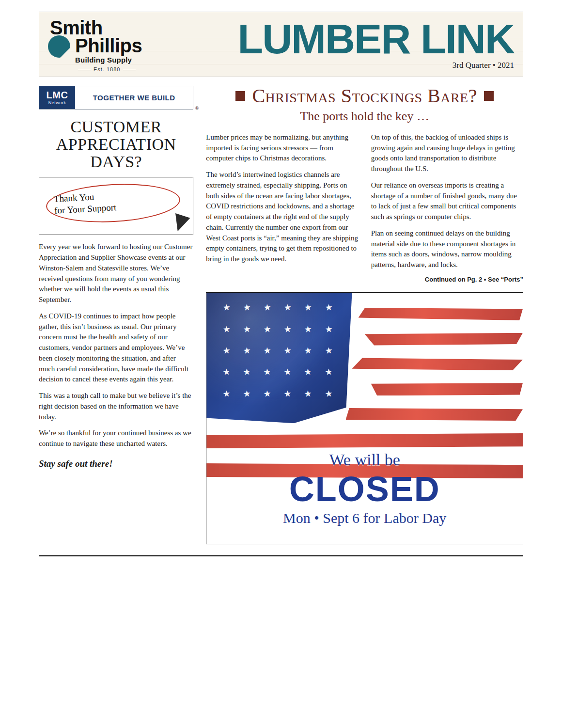Smith Phillips
Building Supply
Est. 1880
LUMBER LINK
3rd Quarter • 2021
LMC
Network
TOGETHER WE BUILD
®
CUSTOMER
APPRECIATION
DAYS?
Thank You
for Your Support
Every year we look forward to hosting our Customer Appreciation and Supplier Showcase events at our Winston-Salem and Statesville stores. We’ve received questions from many of you wondering whether we will hold the events as usual this September.
As COVID-19 continues to impact how people gather, this isn’t business as usual. Our primary concern must be the health and safety of our customers, vendor partners and employees. We’ve been closely monitoring the situation, and after much careful consideration, have made the difficult decision to cancel these events again this year.
This was a tough call to make but we believe it’s the right decision based on the information we have today.
We’re so thankful for your continued business as we continue to navigate these uncharted waters.
Stay safe out there!
Christmas Stockings Bare?
The ports hold the key …
Lumber prices may be normalizing, but anything imported is facing serious stressors — from computer chips to Christmas decorations.
The world’s intertwined logistics channels are extremely strained, especially shipping. Ports on both sides of the ocean are facing labor shortages, COVID restrictions and lockdowns, and a shortage of empty containers at the right end of the supply chain. Currently the number one export from our West Coast ports is “air,” meaning they are shipping empty containers, trying to get them repositioned to bring in the goods we need.
On top of this, the backlog of unloaded ships is growing again and causing huge delays in getting goods onto land transportation to distribute throughout the U.S.
Our reliance on overseas imports is creating a shortage of a number of finished goods, many due to lack of just a few small but critical components such as springs or computer chips.
Plan on seeing continued delays on the building material side due to these component shortages in items such as doors, windows, narrow moulding patterns, hardware, and locks.
Continued on Pg. 2 • See “Ports”
★★★★★★ ★★★★★★ ★★★★★★ ★★★★★★ ★★★★★★
We will be
CLOSED
Mon • Sept 6 for Labor Day